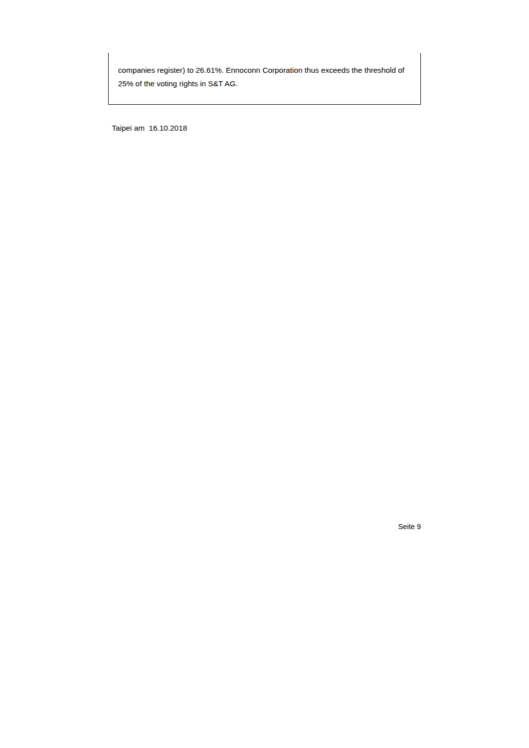companies register) to 26.61%. Ennoconn Corporation thus exceeds the threshold of 25% of the voting rights in S&T AG.
Taipei am 16.10.2018
Seite 9